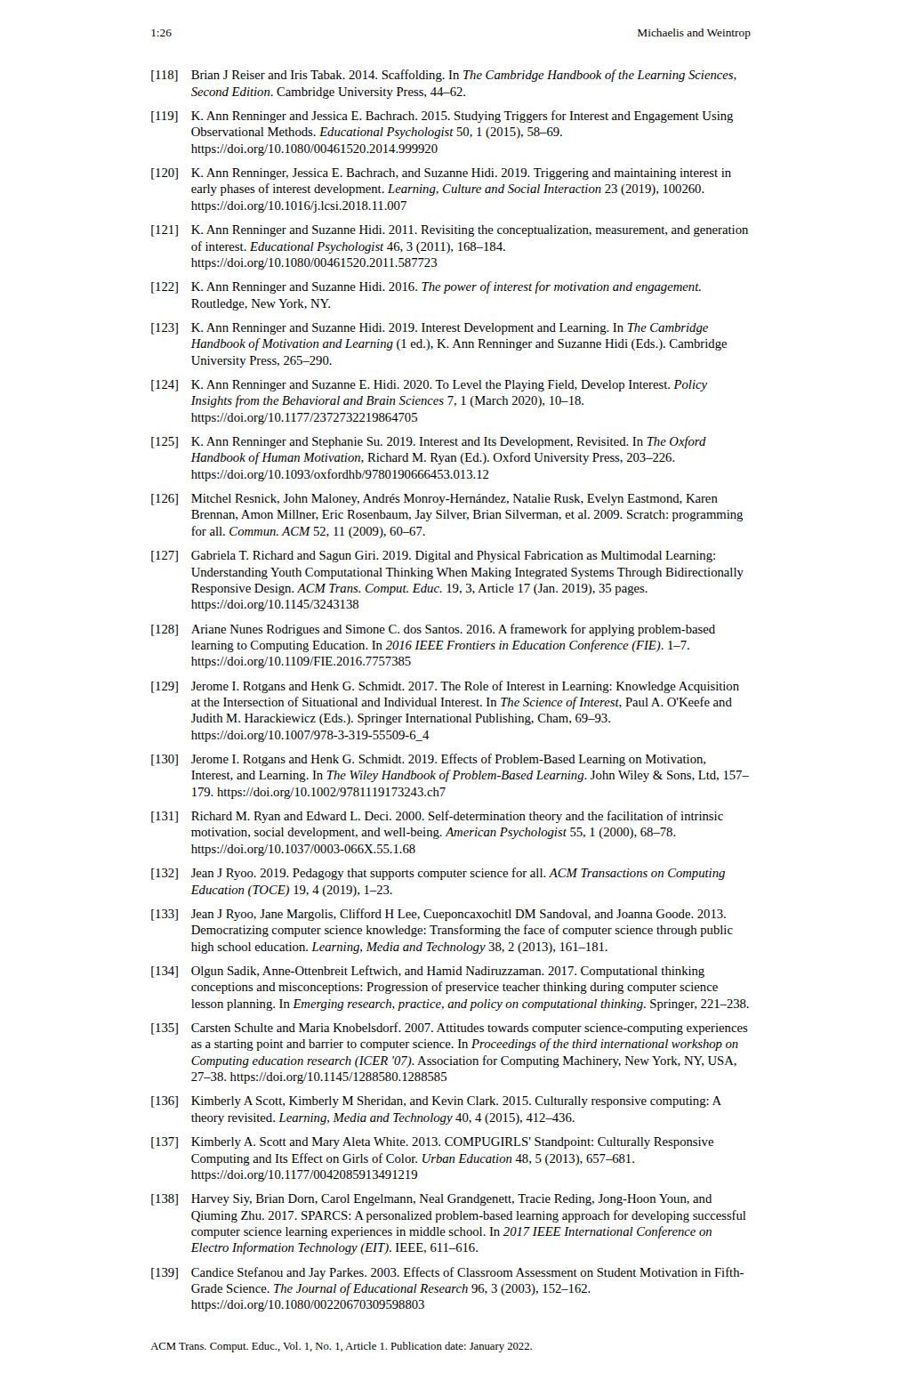1:26 Michaelis and Weintrop
[118] Brian J Reiser and Iris Tabak. 2014. Scaffolding. In The Cambridge Handbook of the Learning Sciences, Second Edition. Cambridge University Press, 44–62.
[119] K. Ann Renninger and Jessica E. Bachrach. 2015. Studying Triggers for Interest and Engagement Using Observational Methods. Educational Psychologist 50, 1 (2015), 58–69. https://doi.org/10.1080/00461520.2014.999920
[120] K. Ann Renninger, Jessica E. Bachrach, and Suzanne Hidi. 2019. Triggering and maintaining interest in early phases of interest development. Learning, Culture and Social Interaction 23 (2019), 100260. https://doi.org/10.1016/j.lcsi.2018.11.007
[121] K. Ann Renninger and Suzanne Hidi. 2011. Revisiting the conceptualization, measurement, and generation of interest. Educational Psychologist 46, 3 (2011), 168–184. https://doi.org/10.1080/00461520.2011.587723
[122] K. Ann Renninger and Suzanne Hidi. 2016. The power of interest for motivation and engagement. Routledge, New York, NY.
[123] K. Ann Renninger and Suzanne Hidi. 2019. Interest Development and Learning. In The Cambridge Handbook of Motivation and Learning (1 ed.), K. Ann Renninger and Suzanne Hidi (Eds.). Cambridge University Press, 265–290.
[124] K. Ann Renninger and Suzanne E. Hidi. 2020. To Level the Playing Field, Develop Interest. Policy Insights from the Behavioral and Brain Sciences 7, 1 (March 2020), 10–18. https://doi.org/10.1177/2372732219864705
[125] K. Ann Renninger and Stephanie Su. 2019. Interest and Its Development, Revisited. In The Oxford Handbook of Human Motivation, Richard M. Ryan (Ed.). Oxford University Press, 203–226. https://doi.org/10.1093/oxfordhb/9780190666453.013.12
[126] Mitchel Resnick, John Maloney, Andrés Monroy-Hernández, Natalie Rusk, Evelyn Eastmond, Karen Brennan, Amon Millner, Eric Rosenbaum, Jay Silver, Brian Silverman, et al. 2009. Scratch: programming for all. Commun. ACM 52, 11 (2009), 60–67.
[127] Gabriela T. Richard and Sagun Giri. 2019. Digital and Physical Fabrication as Multimodal Learning: Understanding Youth Computational Thinking When Making Integrated Systems Through Bidirectionally Responsive Design. ACM Trans. Comput. Educ. 19, 3, Article 17 (Jan. 2019), 35 pages. https://doi.org/10.1145/3243138
[128] Ariane Nunes Rodrigues and Simone C. dos Santos. 2016. A framework for applying problem-based learning to Computing Education. In 2016 IEEE Frontiers in Education Conference (FIE). 1–7. https://doi.org/10.1109/FIE.2016.7757385
[129] Jerome I. Rotgans and Henk G. Schmidt. 2017. The Role of Interest in Learning: Knowledge Acquisition at the Intersection of Situational and Individual Interest. In The Science of Interest, Paul A. O'Keefe and Judith M. Harackiewicz (Eds.). Springer International Publishing, Cham, 69–93. https://doi.org/10.1007/978-3-319-55509-6_4
[130] Jerome I. Rotgans and Henk G. Schmidt. 2019. Effects of Problem-Based Learning on Motivation, Interest, and Learning. In The Wiley Handbook of Problem-Based Learning. John Wiley & Sons, Ltd, 157–179. https://doi.org/10.1002/9781119173243.ch7
[131] Richard M. Ryan and Edward L. Deci. 2000. Self-determination theory and the facilitation of intrinsic motivation, social development, and well-being. American Psychologist 55, 1 (2000), 68–78. https://doi.org/10.1037/0003-066X.55.1.68
[132] Jean J Ryoo. 2019. Pedagogy that supports computer science for all. ACM Transactions on Computing Education (TOCE) 19, 4 (2019), 1–23.
[133] Jean J Ryoo, Jane Margolis, Clifford H Lee, Cueponcaxochitl DM Sandoval, and Joanna Goode. 2013. Democratizing computer science knowledge: Transforming the face of computer science through public high school education. Learning, Media and Technology 38, 2 (2013), 161–181.
[134] Olgun Sadik, Anne-Ottenbreit Leftwich, and Hamid Nadiruzzaman. 2017. Computational thinking conceptions and misconceptions: Progression of preservice teacher thinking during computer science lesson planning. In Emerging research, practice, and policy on computational thinking. Springer, 221–238.
[135] Carsten Schulte and Maria Knobelsdorf. 2007. Attitudes towards computer science-computing experiences as a starting point and barrier to computer science. In Proceedings of the third international workshop on Computing education research (ICER '07). Association for Computing Machinery, New York, NY, USA, 27–38. https://doi.org/10.1145/1288580.1288585
[136] Kimberly A Scott, Kimberly M Sheridan, and Kevin Clark. 2015. Culturally responsive computing: A theory revisited. Learning, Media and Technology 40, 4 (2015), 412–436.
[137] Kimberly A. Scott and Mary Aleta White. 2013. COMPUGIRLS' Standpoint: Culturally Responsive Computing and Its Effect on Girls of Color. Urban Education 48, 5 (2013), 657–681. https://doi.org/10.1177/0042085913491219
[138] Harvey Siy, Brian Dorn, Carol Engelmann, Neal Grandgenett, Tracie Reding, Jong-Hoon Youn, and Qiuming Zhu. 2017. SPARCS: A personalized problem-based learning approach for developing successful computer science learning experiences in middle school. In 2017 IEEE International Conference on Electro Information Technology (EIT). IEEE, 611–616.
[139] Candice Stefanou and Jay Parkes. 2003. Effects of Classroom Assessment on Student Motivation in Fifth-Grade Science. The Journal of Educational Research 96, 3 (2003), 152–162. https://doi.org/10.1080/00220670309598803
ACM Trans. Comput. Educ., Vol. 1, No. 1, Article 1. Publication date: January 2022.